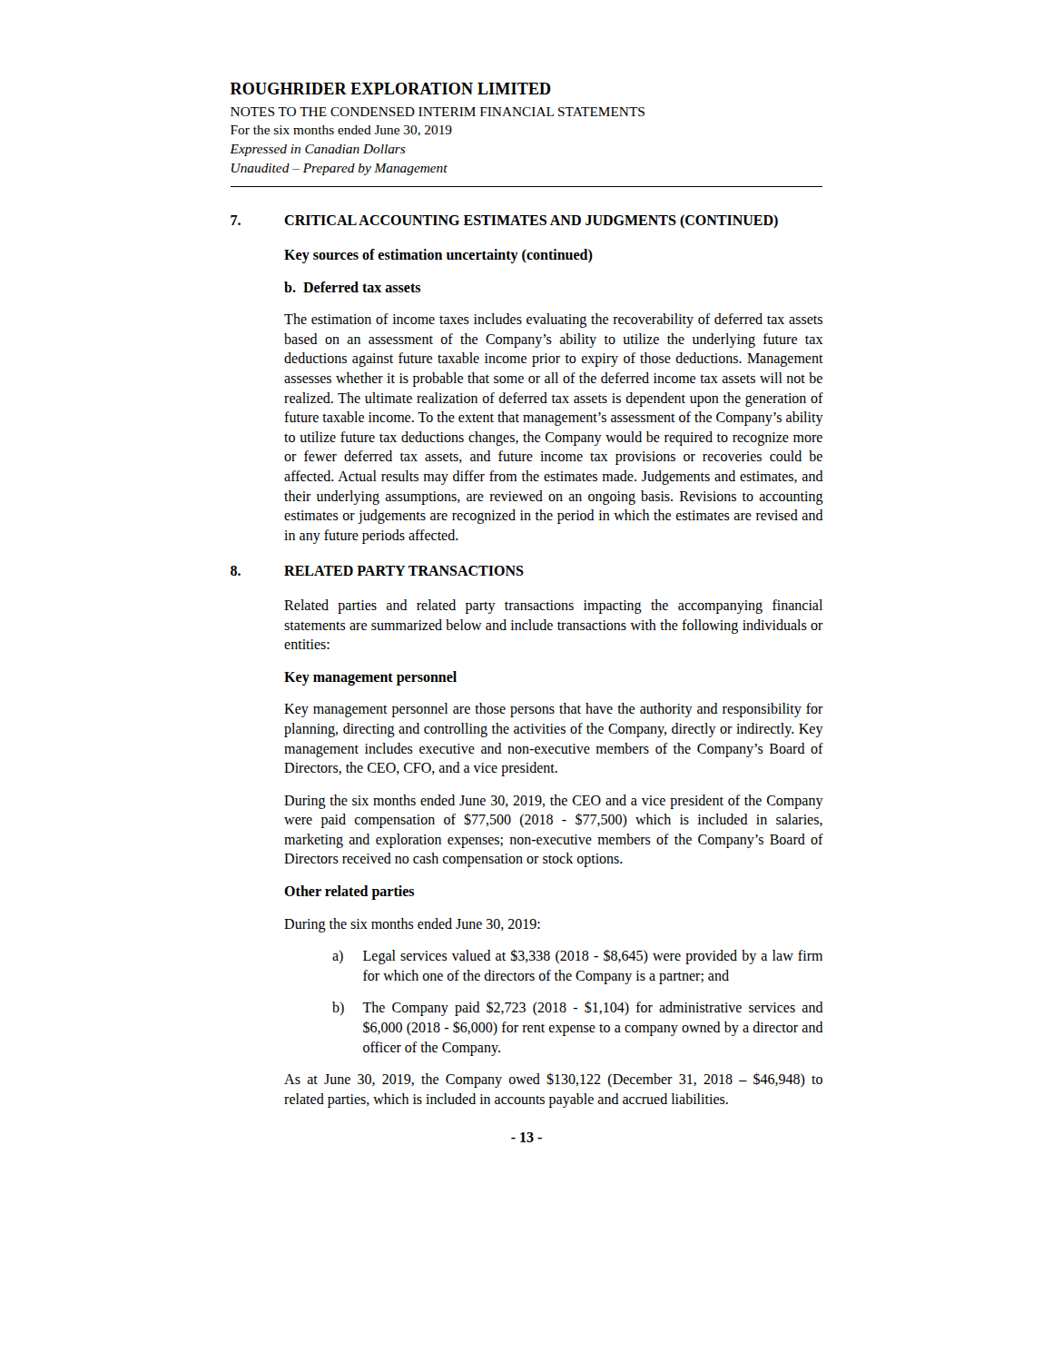ROUGHRIDER EXPLORATION LIMITED
NOTES TO THE CONDENSED INTERIM FINANCIAL STATEMENTS
For the six months ended June 30, 2019
Expressed in Canadian Dollars
Unaudited – Prepared by Management
7. CRITICAL ACCOUNTING ESTIMATES AND JUDGMENTS (CONTINUED)
Key sources of estimation uncertainty (continued)
b. Deferred tax assets
The estimation of income taxes includes evaluating the recoverability of deferred tax assets based on an assessment of the Company’s ability to utilize the underlying future tax deductions against future taxable income prior to expiry of those deductions. Management assesses whether it is probable that some or all of the deferred income tax assets will not be realized. The ultimate realization of deferred tax assets is dependent upon the generation of future taxable income. To the extent that management’s assessment of the Company’s ability to utilize future tax deductions changes, the Company would be required to recognize more or fewer deferred tax assets, and future income tax provisions or recoveries could be affected. Actual results may differ from the estimates made. Judgements and estimates, and their underlying assumptions, are reviewed on an ongoing basis. Revisions to accounting estimates or judgements are recognized in the period in which the estimates are revised and in any future periods affected.
8. RELATED PARTY TRANSACTIONS
Related parties and related party transactions impacting the accompanying financial statements are summarized below and include transactions with the following individuals or entities:
Key management personnel
Key management personnel are those persons that have the authority and responsibility for planning, directing and controlling the activities of the Company, directly or indirectly. Key management includes executive and non-executive members of the Company’s Board of Directors, the CEO, CFO, and a vice president.
During the six months ended June 30, 2019, the CEO and a vice president of the Company were paid compensation of $77,500 (2018 - $77,500) which is included in salaries, marketing and exploration expenses; non-executive members of the Company’s Board of Directors received no cash compensation or stock options.
Other related parties
During the six months ended June 30, 2019:
Legal services valued at $3,338 (2018 - $8,645) were provided by a law firm for which one of the directors of the Company is a partner; and
The Company paid $2,723 (2018 - $1,104) for administrative services and $6,000 (2018 - $6,000) for rent expense to a company owned by a director and officer of the Company.
As at June 30, 2019, the Company owed $130,122 (December 31, 2018 – $46,948) to related parties, which is included in accounts payable and accrued liabilities.
- 13 -